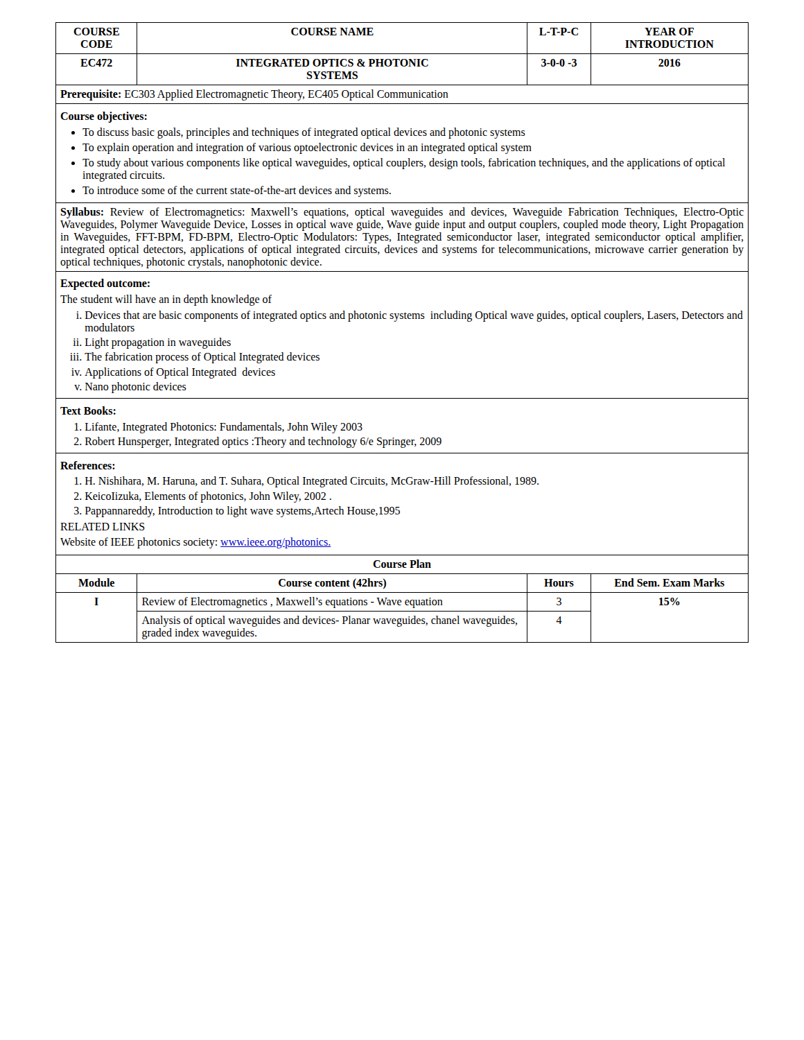| COURSE CODE | COURSE NAME | L-T-P-C | YEAR OF INTRODUCTION |
| EC472 | INTEGRATED OPTICS & PHOTONIC SYSTEMS | 3-0-0 -3 | 2016 |
| Prerequisite: EC303 Applied Electromagnetic Theory, EC405 Optical Communication |
| Course objectives: To discuss basic goals, principles and techniques of integrated optical devices and photonic systems To explain operation and integration of various optoelectronic devices in an integrated optical system To study about various components like optical waveguides, optical couplers, design tools, fabrication techniques, and the applications of optical integrated circuits. To introduce some of the current state-of-the-art devices and systems. |
| Syllabus: Review of Electromagnetics: Maxwell’s equations, optical waveguides and devices, Waveguide Fabrication Techniques, Electro-Optic Waveguides, Polymer Waveguide Device, Losses in optical wave guide, Wave guide input and output couplers, coupled mode theory, Light Propagation in Waveguides, FFT-BPM, FD-BPM, Electro-Optic Modulators: Types, Integrated semiconductor laser, integrated semiconductor optical amplifier, integrated optical detectors, applications of optical integrated circuits, devices and systems for telecommunications, microwave carrier generation by optical techniques, photonic crystals, nanophotonic device. |
| Expected outcome: The student will have an in depth knowledge of Devices that are basic components of integrated optics and photonic systems including Optical wave guides, optical couplers, Lasers, Detectors and modulators Light propagation in waveguides The fabrication process of Optical Integrated devices Applications of Optical Integrated devices Nano photonic devices |
| Text Books: Lifante, Integrated Photonics: Fundamentals, John Wiley 2003 Robert Hunsperger, Integrated optics :Theory and technology 6/e Springer, 2009 |
| References: H. Nishihara, M. Haruna, and T. Suhara, Optical Integrated Circuits, McGraw-Hill Professional, 1989. KeicoIizuka, Elements of photonics, John Wiley, 2002 . Pappannareddy, Introduction to light wave systems,Artech House,1995 RELATED LINKS Website of IEEE photonics society: www.ieee.org/photonics. |
| Course Plan |
| Module | Course content (42hrs) | Hours | End Sem. Exam Marks |
| I | Review of Electromagnetics , Maxwell’s equations - Wave equation | 3 | 15% |
| Analysis of optical waveguides and devices- Planar waveguides, chanel waveguides, graded index waveguides. | 4 |